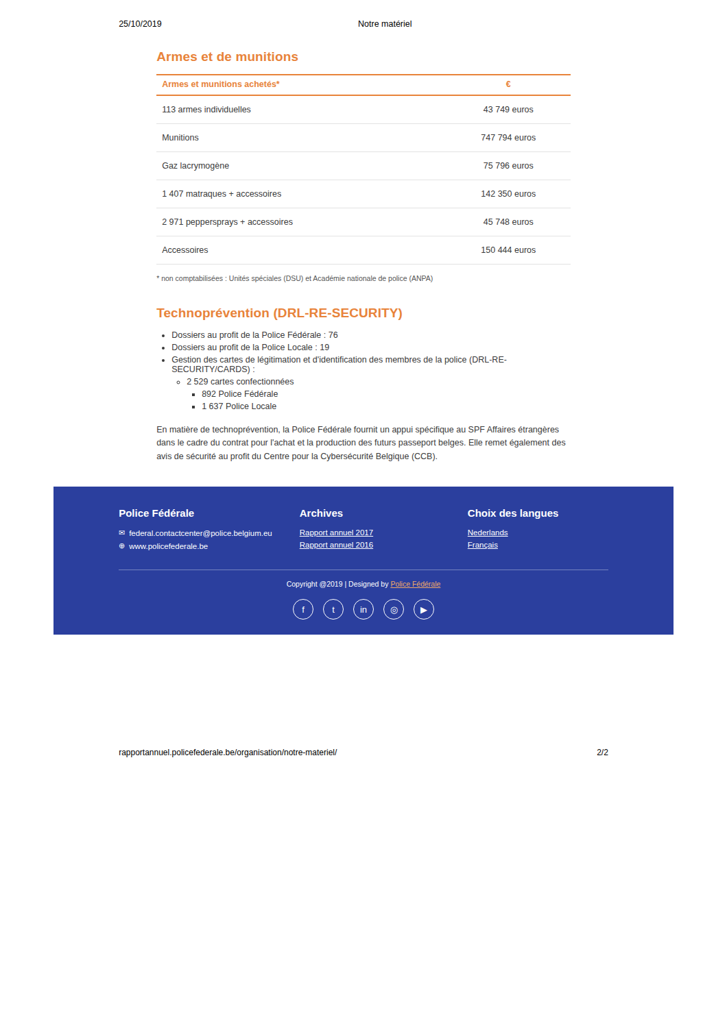25/10/2019
Notre matériel
Armes et de munitions
| Armes et munitions achetés* | € |
| --- | --- |
| 113 armes individuelles | 43 749 euros |
| Munitions | 747 794 euros |
| Gaz lacrymogène | 75 796 euros |
| 1 407 matraques + accessoires | 142 350 euros |
| 2 971 peppersprays + accessoires | 45 748 euros |
| Accessoires | 150 444 euros |
* non comptabilisées : Unités spéciales (DSU) et Académie nationale de police (ANPA)
Technoprévention (DRL-RE-SECURITY)
Dossiers au profit de la Police Fédérale : 76
Dossiers au profit de la Police Locale : 19
Gestion des cartes de légitimation et d'identification des membres de la police (DRL-RE-SECURITY/CARDS) :
2 529 cartes confectionnées
892 Police Fédérale
1 637 Police Locale
En matière de technoprévention, la Police Fédérale fournit un appui spécifique au SPF Affaires étrangères dans le cadre du contrat pour l'achat et la production des futurs passeport belges. Elle remet également des avis de sécurité au profit du Centre pour la Cybersécurité Belgique (CCB).
Police Fédérale
✉ federal.contactcenter@police.belgium.eu
⊕ www.policefederale.be
Archives
Rapport annuel 2017 Rapport annuel 2016
Choix des langues
Nederlands Français
Copyright @2019 | Designed by Police Fédérale
f t in ◎ ▶
rapportannuel.policefederale.be/organisation/notre-materiel/
2/2